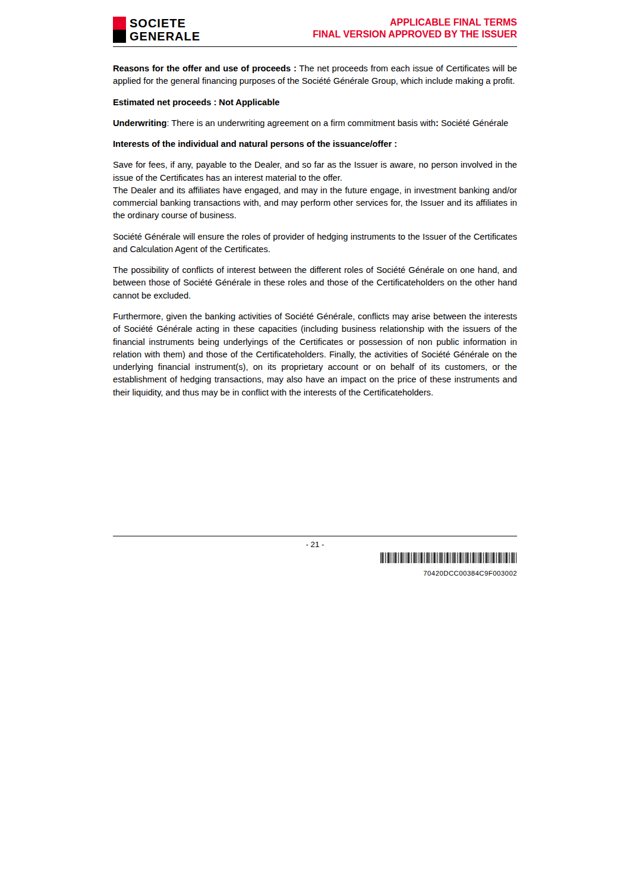SOCIETE
GENERALE
APPLICABLE FINAL TERMS
FINAL VERSION APPROVED BY THE ISSUER
Reasons for the offer and use of proceeds : The net proceeds from each issue of Certificates will be applied for the general financing purposes of the Société Générale Group, which include making a profit.
Estimated net proceeds : Not Applicable
Underwriting: There is an underwriting agreement on a firm commitment basis with: Société Générale
Interests of the individual and natural persons of the issuance/offer :
Save for fees, if any, payable to the Dealer, and so far as the Issuer is aware, no person involved in the issue of the Certificates has an interest material to the offer.
The Dealer and its affiliates have engaged, and may in the future engage, in investment banking and/or commercial banking transactions with, and may perform other services for, the Issuer and its affiliates in the ordinary course of business.
Société Générale will ensure the roles of provider of hedging instruments to the Issuer of the Certificates and Calculation Agent of the Certificates.
The possibility of conflicts of interest between the different roles of Société Générale on one hand, and between those of Société Générale in these roles and those of the Certificateholders on the other hand cannot be excluded.
Furthermore, given the banking activities of Société Générale, conflicts may arise between the interests of Société Générale acting in these capacities (including business relationship with the issuers of the financial instruments being underlyings of the Certificates or possession of non public information in relation with them) and those of the Certificateholders. Finally, the activities of Société Générale on the underlying financial instrument(s), on its proprietary account or on behalf of its customers, or the establishment of hedging transactions, may also have an impact on the price of these instruments and their liquidity, and thus may be in conflict with the interests of the Certificateholders.
- 21 -
70420DCC00384C9F003002